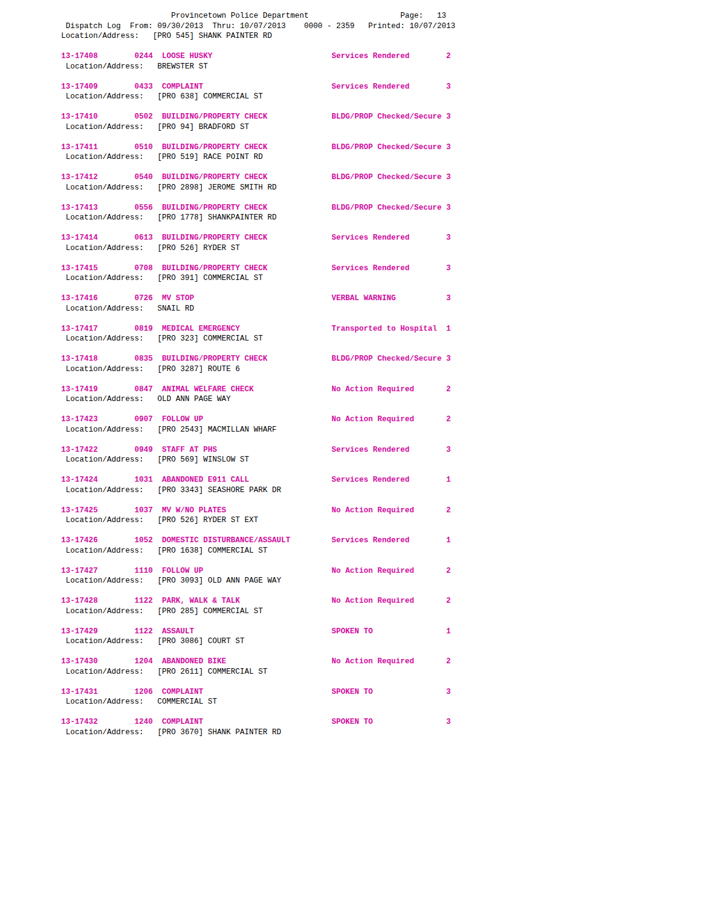Provincetown Police Department                    Page:   13
 Dispatch Log  From: 09/30/2013  Thru: 10/07/2013    0000 - 2359   Printed: 10/07/2013
Location/Address:   [PRO 545] SHANK PAINTER RD

13-17408        0244  LOOSE HUSKY                          Services Rendered        2
 Location/Address:   BREWSTER ST

13-17409        0433  COMPLAINT                            Services Rendered        3
 Location/Address:   [PRO 638] COMMERCIAL ST

13-17410        0502  BUILDING/PROPERTY CHECK              BLDG/PROP Checked/Secure 3
 Location/Address:   [PRO 94] BRADFORD ST

13-17411        0510  BUILDING/PROPERTY CHECK              BLDG/PROP Checked/Secure 3
 Location/Address:   [PRO 519] RACE POINT RD

13-17412        0540  BUILDING/PROPERTY CHECK              BLDG/PROP Checked/Secure 3
 Location/Address:   [PRO 2898] JEROME SMITH RD

13-17413        0556  BUILDING/PROPERTY CHECK              BLDG/PROP Checked/Secure 3
 Location/Address:   [PRO 1778] SHANKPAINTER RD

13-17414        0613  BUILDING/PROPERTY CHECK              Services Rendered        3
 Location/Address:   [PRO 526] RYDER ST

13-17415        0708  BUILDING/PROPERTY CHECK              Services Rendered        3
 Location/Address:   [PRO 391] COMMERCIAL ST

13-17416        0726  MV STOP                              VERBAL WARNING           3
 Location/Address:   SNAIL RD

13-17417        0819  MEDICAL EMERGENCY                    Transported to Hospital  1
 Location/Address:   [PRO 323] COMMERCIAL ST

13-17418        0835  BUILDING/PROPERTY CHECK              BLDG/PROP Checked/Secure 3
 Location/Address:   [PRO 3287] ROUTE 6

13-17419        0847  ANIMAL WELFARE CHECK                 No Action Required       2
 Location/Address:   OLD ANN PAGE WAY

13-17423        0907  FOLLOW UP                            No Action Required       2
 Location/Address:   [PRO 2543] MACMILLAN WHARF

13-17422        0949  STAFF AT PHS                         Services Rendered        3
 Location/Address:   [PRO 569] WINSLOW ST

13-17424        1031  ABANDONED E911 CALL                  Services Rendered        1
 Location/Address:   [PRO 3343] SEASHORE PARK DR

13-17425        1037  MV W/NO PLATES                       No Action Required       2
 Location/Address:   [PRO 526] RYDER ST EXT

13-17426        1052  DOMESTIC DISTURBANCE/ASSAULT         Services Rendered        1
 Location/Address:   [PRO 1638] COMMERCIAL ST

13-17427        1110  FOLLOW UP                            No Action Required       2
 Location/Address:   [PRO 3093] OLD ANN PAGE WAY

13-17428        1122  PARK, WALK & TALK                    No Action Required       2
 Location/Address:   [PRO 285] COMMERCIAL ST

13-17429        1122  ASSAULT                              SPOKEN TO                1
 Location/Address:   [PRO 3086] COURT ST

13-17430        1204  ABANDONED BIKE                       No Action Required       2
 Location/Address:   [PRO 2611] COMMERCIAL ST

13-17431        1206  COMPLAINT                            SPOKEN TO                3
 Location/Address:   COMMERCIAL ST

13-17432        1240  COMPLAINT                            SPOKEN TO                3
 Location/Address:   [PRO 3670] SHANK PAINTER RD